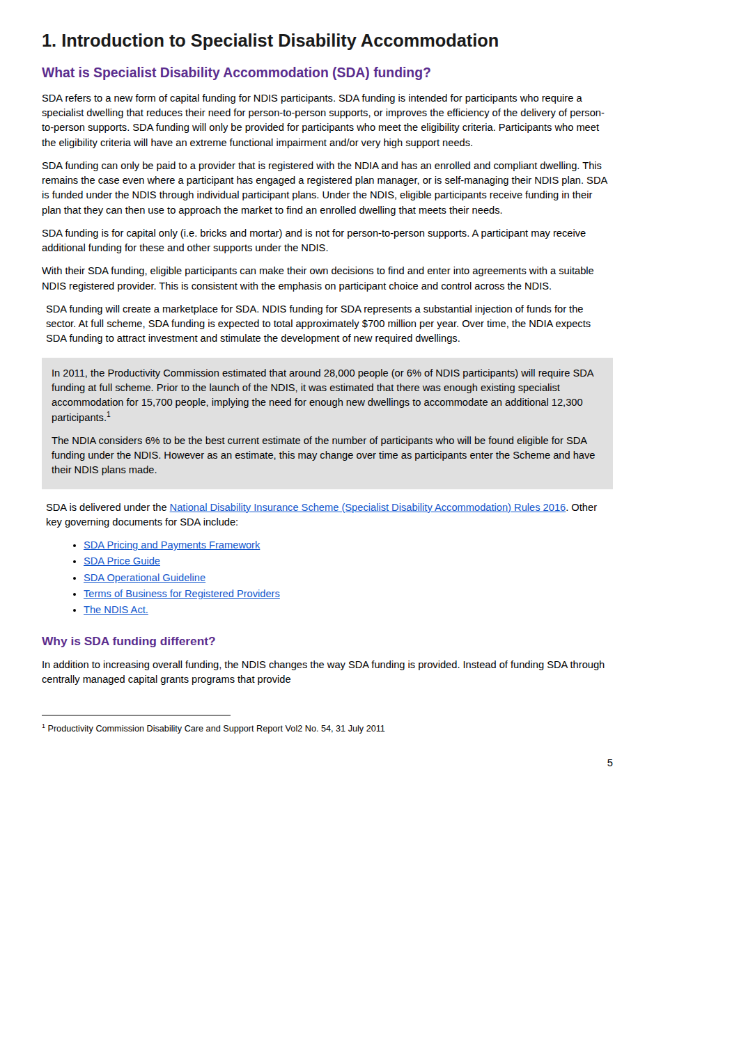1. Introduction to Specialist Disability Accommodation
What is Specialist Disability Accommodation (SDA) funding?
SDA refers to a new form of capital funding for NDIS participants. SDA funding is intended for participants who require a specialist dwelling that reduces their need for person-to-person supports, or improves the efficiency of the delivery of person-to-person supports. SDA funding will only be provided for participants who meet the eligibility criteria. Participants who meet the eligibility criteria will have an extreme functional impairment and/or very high support needs.
SDA funding can only be paid to a provider that is registered with the NDIA and has an enrolled and compliant dwelling. This remains the case even where a participant has engaged a registered plan manager, or is self-managing their NDIS plan. SDA is funded under the NDIS through individual participant plans. Under the NDIS, eligible participants receive funding in their plan that they can then use to approach the market to find an enrolled dwelling that meets their needs.
SDA funding is for capital only (i.e. bricks and mortar) and is not for person-to-person supports. A participant may receive additional funding for these and other supports under the NDIS.
With their SDA funding, eligible participants can make their own decisions to find and enter into agreements with a suitable NDIS registered provider. This is consistent with the emphasis on participant choice and control across the NDIS.
SDA funding will create a marketplace for SDA. NDIS funding for SDA represents a substantial injection of funds for the sector. At full scheme, SDA funding is expected to total approximately $700 million per year. Over time, the NDIA expects SDA funding to attract investment and stimulate the development of new required dwellings.
In 2011, the Productivity Commission estimated that around 28,000 people (or 6% of NDIS participants) will require SDA funding at full scheme. Prior to the launch of the NDIS, it was estimated that there was enough existing specialist accommodation for 15,700 people, implying the need for enough new dwellings to accommodate an additional 12,300 participants.1
The NDIA considers 6% to be the best current estimate of the number of participants who will be found eligible for SDA funding under the NDIS. However as an estimate, this may change over time as participants enter the Scheme and have their NDIS plans made.
SDA is delivered under the National Disability Insurance Scheme (Specialist Disability Accommodation) Rules 2016. Other key governing documents for SDA include:
SDA Pricing and Payments Framework
SDA Price Guide
SDA Operational Guideline
Terms of Business for Registered Providers
The NDIS Act.
Why is SDA funding different?
In addition to increasing overall funding, the NDIS changes the way SDA funding is provided. Instead of funding SDA through centrally managed capital grants programs that provide
1 Productivity Commission Disability Care and Support Report Vol2 No. 54, 31 July 2011
5